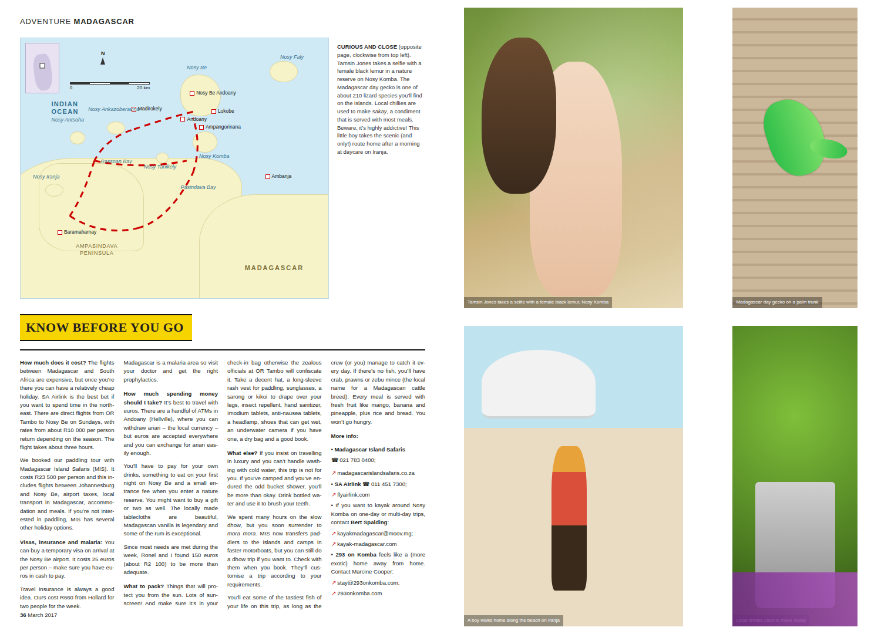Adventure Madagascar
N
020 km
INDIAN
OCEAN
Rassoan Bay Pasindava Bay AMPASINDAVA
PENINSULA MADAGASCAR Nosy Be Andoany Lokobe Andoany Ampangorinana Madirokely Ambanja Baramahamay Nosy Be Nosy Faly Nosy Komba Nosy Tanikely Nosy Iranja Nosy Antsoha Nosy Ankazoberavina
CURIOUS AND CLOSE (opposite page, clockwise from top left). Tamsin Jones takes a selfie with a female black lemur in a nature reserve on Nosy Komba. The Madagascar day gecko is one of about 210 lizard species you’ll find on the islands. Local chillies are used to make sakay, a condiment that is served with most meals. Beware, it’s highly addictive! This little boy takes the scenic (and only!) route home after a morning at daycare on Iranja.
KNOW BEFORE YOU GO
How much does it cost? The flights between Madagascar and South Africa are expensive, but once you’re there you can have a relatively cheap holiday. SA Airlink is the best bet if you want to spend time in the north-east. There are direct flights from OR Tambo to Nosy Be on Sundays, with rates from about R10 000 per person return depending on the season. The flight takes about three hours.
We booked our paddling tour with Madagascar Island Safaris (MIS). It costs R23 500 per person and this includes flights between Johannesburg and Nosy Be, airport taxes, local transport in Madagascar, accommodation and meals. If you’re not interested in paddling, MIS has several other holiday options.
Visas, insurance and malaria: You can buy a temporary visa on arrival at the Nosy Be airport. It costs 25 euros per person – make sure you have euros in cash to pay.
Travel insurance is always a good idea. Ours cost R660 from Hollard for two people for the week.
Madagascar is a malaria area so visit your doctor and get the right prophylactics.
How much spending money should I take? It’s best to travel with euros. There are a handful of ATMs in Andoany (Hellville), where you can withdraw ariari – the local currency – but euros are accepted everywhere and you can exchange for ariari easily enough.
You’ll have to pay for your own drinks, something to eat on your first night on Nosy Be and a small entrance fee when you enter a nature reserve. You might want to buy a gift or two as well. The locally made tablecloths are beautiful, Madagascan vanilla is legendary and some of the rum is exceptional.
Since most needs are met during the week, Ronel and I found 150 euros (about R2 100) to be more than adequate.
What to pack? Things that will protect you from the sun. Lots of sunscreen! And make sure it’s in your check-in bag otherwise the zealous officials at OR Tambo will confiscate it. Take a decent hat, a long-sleeve rash vest for paddling, sunglasses, a sarong or kikoi to drape over your legs, insect repellent, hand sanitizer, Imodium tablets, anti-nausea tablets, a headlamp, shoes that can get wet, an underwater camera if you have one, a dry bag and a good book.
What else? If you insist on travelling in luxury and you can’t handle washing with cold water, this trip is not for you. If you’ve camped and you’ve endured the odd bucket shower, you’ll be more than okay. Drink bottled water and use it to brush your teeth.
We spent many hours on the slow dhow, but you soon surrender to mora mora. MIS now transfers paddlers to the islands and camps in faster motorboats, but you can still do a dhow trip if you want to. Check with them when you book. They’ll customise a trip according to your requirements.
You’ll eat some of the tastiest fish of your life on this trip, as long as the crew (or you) manage to catch it every day. If there’s no fish, you’ll have crab, prawns or zebu mince (the local name for a Madagascan cattle breed). Every meal is served with fresh fruit like mango, banana and pineapple, plus rice and bread. You won’t go hungry.
More info:
Madagascar Island Safaris
021 783 0400;
madagascarislandsafaris.co.za
SA Airlink 011 451 7300;
flyairlink.com
If you want to kayak around Nosy Komba on one-day or multi-day trips, contact Bert Spalding:
kayakmadagascar@moov.mg;
kayak-madagascar.com
293 on Komba feels like a (more exotic) home away from home. Contact Marcine Cooper:
stay@293onkomba.com;
293onkomba.com
36 March 2017
Tamsin Jones takes a selfie with a female black lemur, Nosy Komba
Madagascar day gecko on a palm trunk
A boy walks home along the beach on Iranja
Local chillies used to make sakay